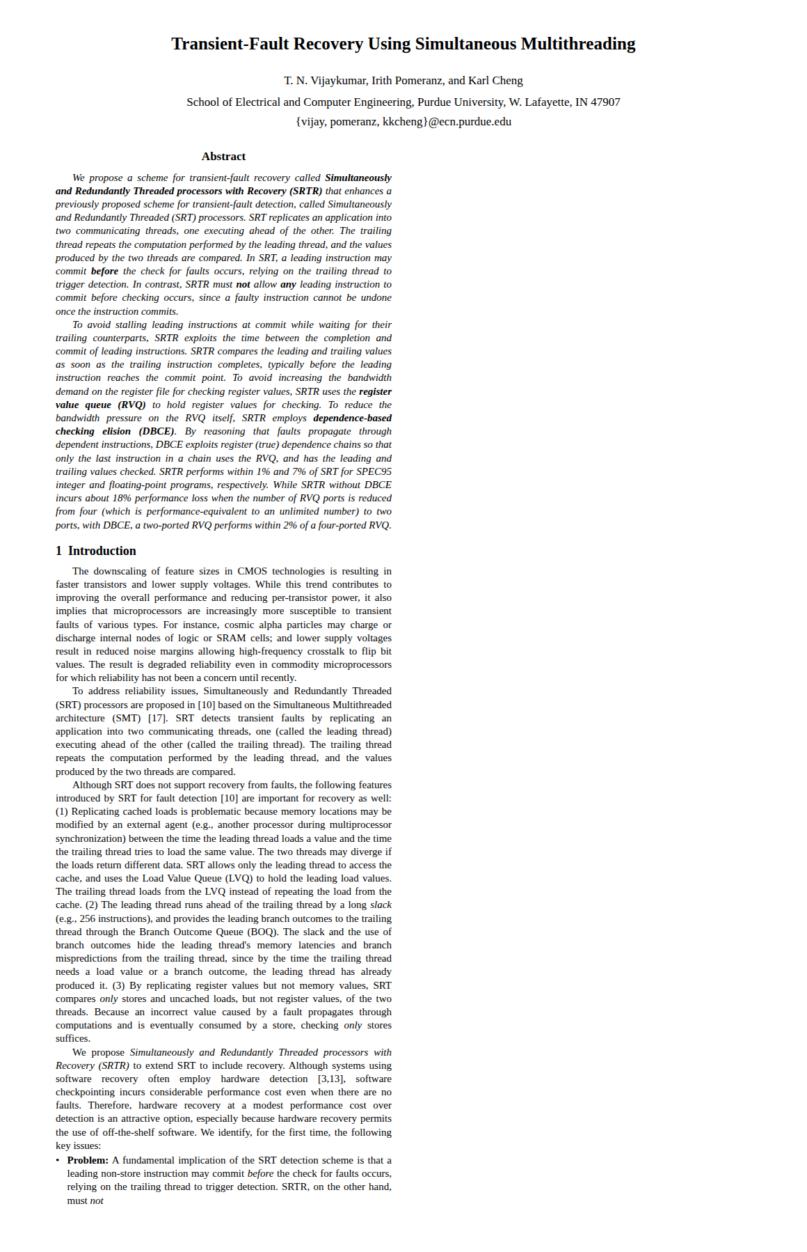Transient-Fault Recovery Using Simultaneous Multithreading
T. N. Vijaykumar, Irith Pomeranz, and Karl Cheng
School of Electrical and Computer Engineering, Purdue University, W. Lafayette, IN 47907
{vijay, pomeranz, kkcheng}@ecn.purdue.edu
Abstract
We propose a scheme for transient-fault recovery called Simultaneously and Redundantly Threaded processors with Recovery (SRTR) that enhances a previously proposed scheme for transient-fault detection, called Simultaneously and Redundantly Threaded (SRT) processors. SRT replicates an application into two communicating threads, one executing ahead of the other. The trailing thread repeats the computation performed by the leading thread, and the values produced by the two threads are compared. In SRT, a leading instruction may commit before the check for faults occurs, relying on the trailing thread to trigger detection. In contrast, SRTR must not allow any leading instruction to commit before checking occurs, since a faulty instruction cannot be undone once the instruction commits.
To avoid stalling leading instructions at commit while waiting for their trailing counterparts, SRTR exploits the time between the completion and commit of leading instructions. SRTR compares the leading and trailing values as soon as the trailing instruction completes, typically before the leading instruction reaches the commit point. To avoid increasing the bandwidth demand on the register file for checking register values, SRTR uses the register value queue (RVQ) to hold register values for checking. To reduce the bandwidth pressure on the RVQ itself, SRTR employs dependence-based checking elision (DBCE). By reasoning that faults propagate through dependent instructions, DBCE exploits register (true) dependence chains so that only the last instruction in a chain uses the RVQ, and has the leading and trailing values checked. SRTR performs within 1% and 7% of SRT for SPEC95 integer and floating-point programs, respectively. While SRTR without DBCE incurs about 18% performance loss when the number of RVQ ports is reduced from four (which is performance-equivalent to an unlimited number) to two ports, with DBCE, a two-ported RVQ performs within 2% of a four-ported RVQ.
1 Introduction
The downscaling of feature sizes in CMOS technologies is resulting in faster transistors and lower supply voltages. While this trend contributes to improving the overall performance and reducing per-transistor power, it also implies that microprocessors are increasingly more susceptible to transient faults of various types. For instance, cosmic alpha particles may charge or discharge internal nodes of logic or SRAM cells; and lower supply voltages result in reduced noise margins allowing high-frequency crosstalk to flip bit values. The result is degraded reliability even in commodity microprocessors for which reliability has not been a concern until recently.
To address reliability issues, Simultaneously and Redundantly Threaded (SRT) processors are proposed in [10] based on the Simultaneous Multithreaded architecture (SMT) [17]. SRT detects transient faults by replicating an application into two communicating threads, one (called the leading thread) executing ahead of the other (called the trailing thread). The trailing thread repeats the computation performed by the leading thread, and the values produced by the two threads are compared.
Although SRT does not support recovery from faults, the following features introduced by SRT for fault detection [10] are important for recovery as well: (1) Replicating cached loads is problematic because memory locations may be modified by an external agent (e.g., another processor during multiprocessor synchronization) between the time the leading thread loads a value and the time the trailing thread tries to load the same value. The two threads may diverge if the loads return different data. SRT allows only the leading thread to access the cache, and uses the Load Value Queue (LVQ) to hold the leading load values. The trailing thread loads from the LVQ instead of repeating the load from the cache. (2) The leading thread runs ahead of the trailing thread by a long slack (e.g., 256 instructions), and provides the leading branch outcomes to the trailing thread through the Branch Outcome Queue (BOQ). The slack and the use of branch outcomes hide the leading thread's memory latencies and branch mispredictions from the trailing thread, since by the time the trailing thread needs a load value or a branch outcome, the leading thread has already produced it. (3) By replicating register values but not memory values, SRT compares only stores and uncached loads, but not register values, of the two threads. Because an incorrect value caused by a fault propagates through computations and is eventually consumed by a store, checking only stores suffices.
We propose Simultaneously and Redundantly Threaded processors with Recovery (SRTR) to extend SRT to include recovery. Although systems using software recovery often employ hardware detection [3,13], software checkpointing incurs considerable performance cost even when there are no faults. Therefore, hardware recovery at a modest performance cost over detection is an attractive option, especially because hardware recovery permits the use of off-the-shelf software. We identify, for the first time, the following key issues:
Problem: A fundamental implication of the SRT detection scheme is that a leading non-store instruction may commit before the check for faults occurs, relying on the trailing thread to trigger detection. SRTR, on the other hand, must not